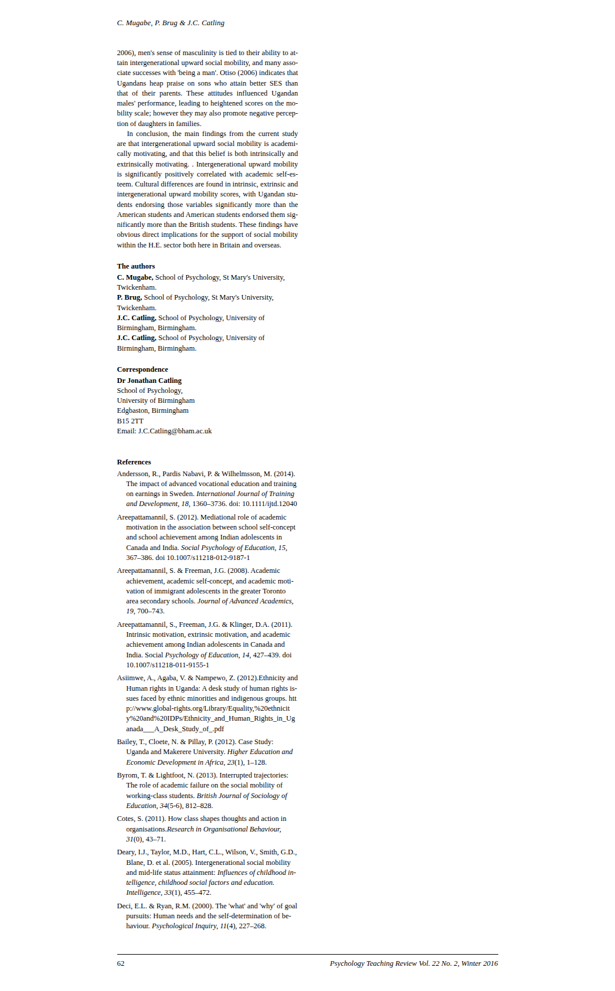C. Mugabe, P. Brug & J.C. Catling
2006), men's sense of masculinity is tied to their ability to attain intergenerational upward social mobility, and many associate successes with 'being a man'. Otiso (2006) indicates that Ugandans heap praise on sons who attain better SES than that of their parents. These attitudes influenced Ugandan males' performance, leading to heightened scores on the mobility scale; however they may also promote negative perception of daughters in families.
In conclusion, the main findings from the current study are that intergenerational upward social mobility is academically motivating, and that this belief is both intrinsically and extrinsically motivating. . Intergenerational upward mobility is significantly positively correlated with academic self-esteem. Cultural differences are found in intrinsic, extrinsic and intergenerational upward mobility scores, with Ugandan students endorsing those variables significantly more than the American students and American students endorsed them significantly more than the British students. These findings have obvious direct implications for the support of social mobility within the H.E. sector both here in Britain and overseas.
The authors
C. Mugabe, School of Psychology, St Mary's University, Twickenham.
P. Brug, School of Psychology, St Mary's University, Twickenham.
J.C. Catling, School of Psychology, University of Birmingham, Birmingham.
J.C. Catling, School of Psychology, University of Birmingham, Birmingham.
Correspondence
Dr Jonathan Catling
School of Psychology,
University of Birmingham
Edgbaston, Birmingham
B15 2TT
Email: J.C.Catling@bham.ac.uk
References
Andersson, R., Pardis Nabavi, P. & Wilhelmsson, M. (2014). The impact of advanced vocational education and training on earnings in Sweden. International Journal of Training and Development, 18, 1360–3736. doi: 10.1111/ijtd.12040
Areepattamannil, S. (2012). Mediational role of academic motivation in the association between school self-concept and school achievement among Indian adolescents in Canada and India. Social Psychology of Education, 15, 367–386. doi 10.1007/s11218-012-9187-1
Areepattamannil, S. & Freeman, J.G. (2008). Academic achievement, academic self-concept, and academic motivation of immigrant adolescents in the greater Toronto area secondary schools. Journal of Advanced Academics, 19, 700–743.
Areepattamannil, S., Freeman, J.G. & Klinger, D.A. (2011). Intrinsic motivation, extrinsic motivation, and academic achievement among Indian adolescents in Canada and India. Social Psychology of Education, 14, 427–439. doi 10.1007/s11218-011-9155-1
Asiimwe, A., Agaba, V. & Nampewo, Z. (2012).Ethnicity and Human rights in Uganda: A desk study of human rights issues faced by ethnic minorities and indigenous groups. http://www.global-rights.org/Library/Equality,%20ethnicity%20and%20IDPs/Ethnicity_and_Human_Rights_in_Uganada___A_Desk_Study_of_.pdf
Bailey, T., Cloete, N. & Pillay, P. (2012). Case Study: Uganda and Makerere University. Higher Education and Economic Development in Africa, 23(1), 1–128.
Byrom, T. & Lightfoot, N. (2013). Interrupted trajectories: The role of academic failure on the social mobility of working-class students. British Journal of Sociology of Education, 34(5-6), 812–828.
Cotes, S. (2011). How class shapes thoughts and action in organisations.Research in Organisational Behaviour, 31(0), 43–71.
Deary, I.J., Taylor, M.D., Hart, C.L., Wilson, V., Smith, G.D., Blane, D. et al. (2005). Intergenerational social mobility and mid-life status attainment: Influences of childhood intelligence, childhood social factors and education. Intelligence, 33(1), 455–472.
Deci, E.L. & Ryan, R.M. (2000). The 'what' and 'why' of goal pursuits: Human needs and the self-determination of behaviour. Psychological Inquiry, 11(4), 227–268.
62 Psychology Teaching Review Vol. 22 No. 2, Winter 2016